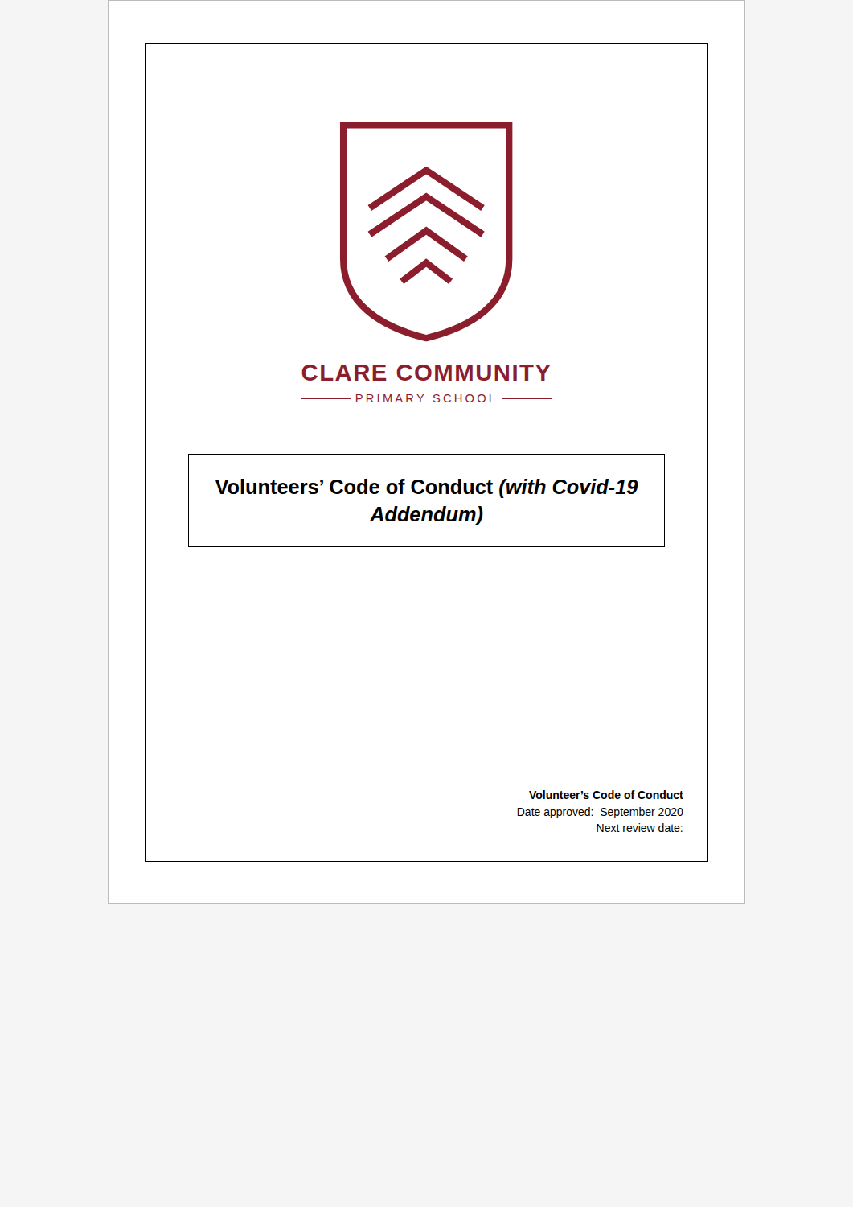CLARE COMMUNITY
PRIMARY SCHOOL
Volunteers’ Code of Conduct (with Covid-19 Addendum)
Volunteer’s Code of Conduct
Date approved: September 2020
Next review date: